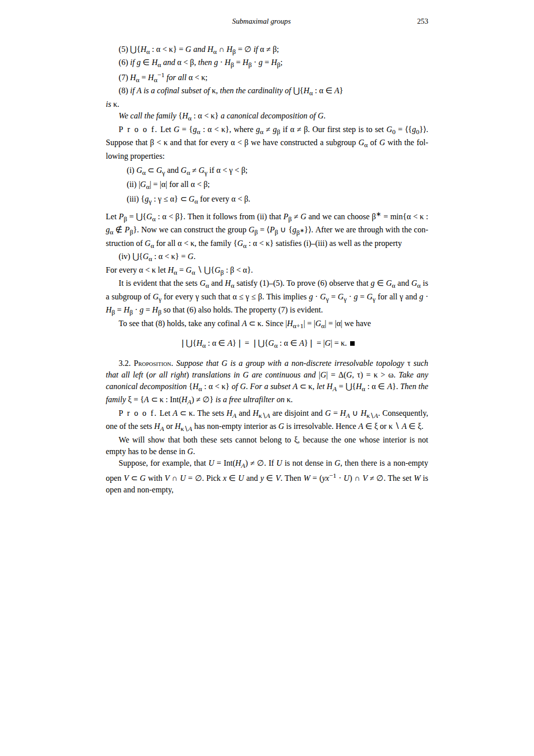Submaximal groups 253
(5) ⋃{Hα : α < κ} = G and Hα ∩ Hβ = ∅ if α ≠ β;
(6) if g ∈ Hα and α < β, then g · Hβ = Hβ · g = Hβ;
(7) Hα = Hα−1 for all α < κ;
(8) if A is a cofinal subset of κ, then the cardinality of ⋃{Hα : α ∈ A}
is κ.
We call the family {Hα : α < κ} a canonical decomposition of G.
P r o o f. Let G = {gα : α < κ}, where gα ≠ gβ if α ≠ β. Our first step is to set G0 = ⟨{g0}⟩. Suppose that β < κ and that for every α < β we have constructed a subgroup Gα of G with the following properties:
(i) Gα ⊂ Gγ and Gα ≠ Gγ if α < γ < β;
(ii) |Gα| = |α| for all α < β;
(iii) {gγ : γ ≤ α} ⊂ Gα for every α < β.
Let Pβ = ⋃{Gα : α < β}. Then it follows from (ii) that Pβ ≠ G and we can choose β∗ = min{α < κ : gα ∉ Pβ}. Now we can construct the group Gβ = ⟨Pβ ∪ {gβ∗}⟩. After we are through with the construction of Gα for all α < κ, the family {Gα : α < κ} satisfies (i)–(iii) as well as the property
(iv) ⋃{Gα : α < κ} = G.
For every α < κ let Hα = Gα ∖ ⋃{Gβ : β < α}.
It is evident that the sets Gα and Hα satisfy (1)–(5). To prove (6) observe that g ∈ Gα and Gα is a subgroup of Gγ for every γ such that α ≤ γ ≤ β. This implies g · Gγ = Gγ · g = Gγ for all γ and g · Hβ = Hβ · g = Hβ so that (6) also holds. The property (7) is evident.
To see that (8) holds, take any cofinal A ⊂ κ. Since |Hα+1| = |Gα| = |α| we have
❘⋃{Hα : α ∈ A}❘ = ❘⋃{Gα : α ∈ A}❘ = |G| = κ.
3.2. Proposition. Suppose that G is a group with a non-discrete irresolvable topology τ such that all left (or all right) translations in G are continuous and |G| = Δ(G, τ) = κ > ω. Take any canonical decomposition {Hα : α < κ} of G. For a subset A ⊂ κ, let HA = ⋃{Hα : α ∈ A}. Then the family ξ = {A ⊂ κ : Int(HA) ≠ ∅} is a free ultrafilter on κ.
P r o o f. Let A ⊂ κ. The sets HA and Hκ∖A are disjoint and G = HA ∪ Hκ∖A. Consequently, one of the sets HA or Hκ∖A has non-empty interior as G is irresolvable. Hence A ∈ ξ or κ ∖ A ∈ ξ.
We will show that both these sets cannot belong to ξ, because the one whose interior is not empty has to be dense in G.
Suppose, for example, that U = Int(HA) ≠ ∅. If U is not dense in G, then there is a non-empty open V ⊂ G with V ∩ U = ∅. Pick x ∈ U and y ∈ V. Then W = (yx−1 · U) ∩ V ≠ ∅. The set W is open and non-empty,